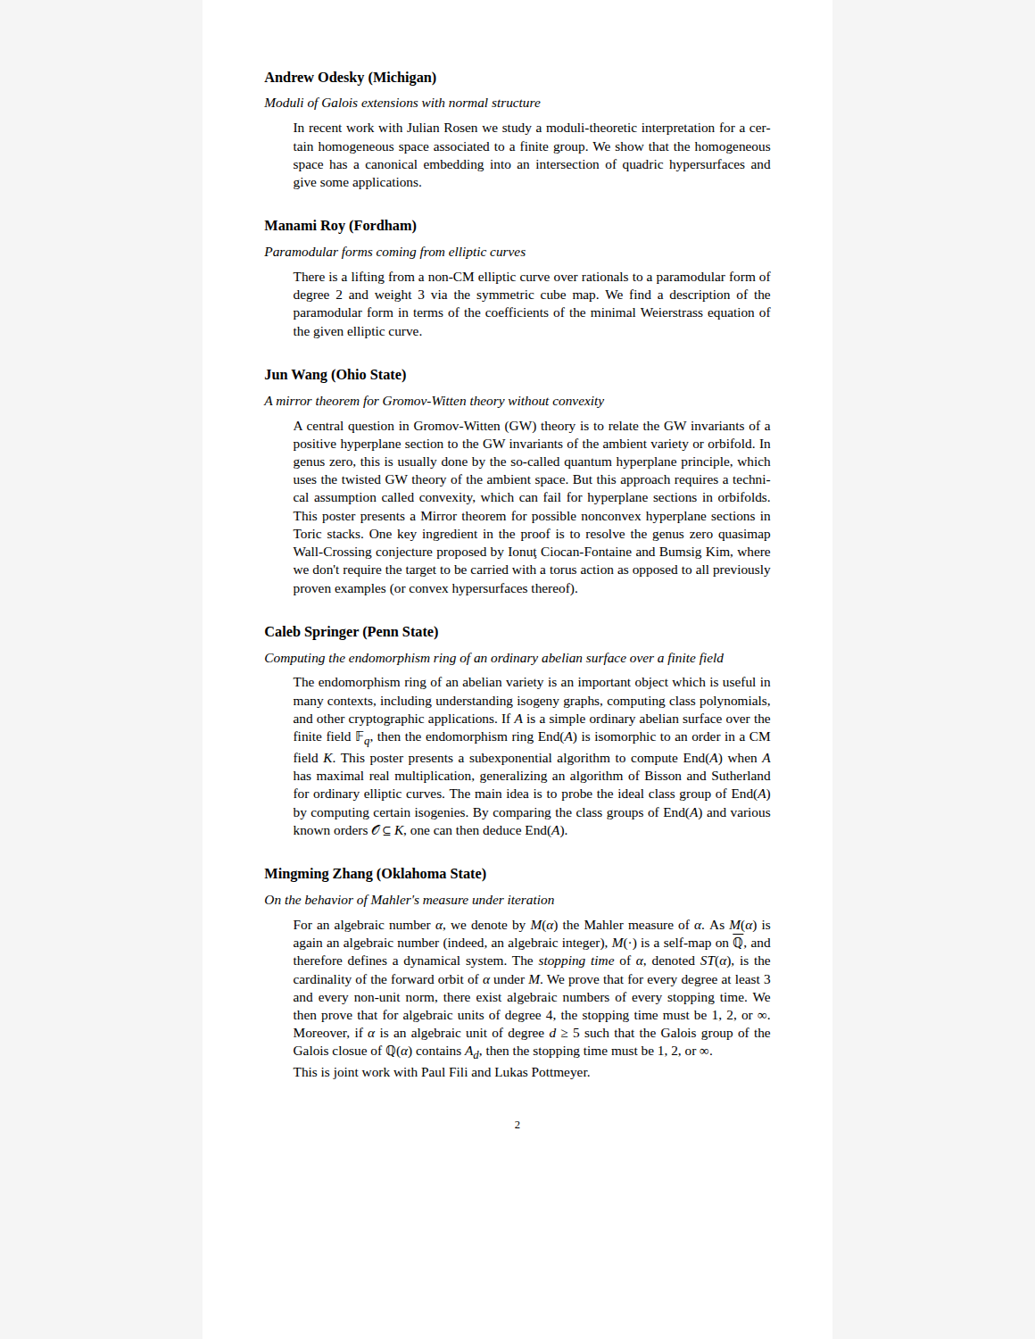Andrew Odesky (Michigan)
Moduli of Galois extensions with normal structure
In recent work with Julian Rosen we study a moduli-theoretic interpretation for a certain homogeneous space associated to a finite group. We show that the homogeneous space has a canonical embedding into an intersection of quadric hypersurfaces and give some applications.
Manami Roy (Fordham)
Paramodular forms coming from elliptic curves
There is a lifting from a non-CM elliptic curve over rationals to a paramodular form of degree 2 and weight 3 via the symmetric cube map. We find a description of the paramodular form in terms of the coefficients of the minimal Weierstrass equation of the given elliptic curve.
Jun Wang (Ohio State)
A mirror theorem for Gromov-Witten theory without convexity
A central question in Gromov-Witten (GW) theory is to relate the GW invariants of a positive hyperplane section to the GW invariants of the ambient variety or orbifold. In genus zero, this is usually done by the so-called quantum hyperplane principle, which uses the twisted GW theory of the ambient space. But this approach requires a technical assumption called convexity, which can fail for hyperplane sections in orbifolds. This poster presents a Mirror theorem for possible nonconvex hyperplane sections in Toric stacks. One key ingredient in the proof is to resolve the genus zero quasimap Wall-Crossing conjecture proposed by Ionuţ Ciocan-Fontaine and Bumsig Kim, where we don't require the target to be carried with a torus action as opposed to all previously proven examples (or convex hypersurfaces thereof).
Caleb Springer (Penn State)
Computing the endomorphism ring of an ordinary abelian surface over a finite field
The endomorphism ring of an abelian variety is an important object which is useful in many contexts, including understanding isogeny graphs, computing class polynomials, and other cryptographic applications. If A is a simple ordinary abelian surface over the finite field 𝔽q, then the endomorphism ring End(A) is isomorphic to an order in a CM field K. This poster presents a subexponential algorithm to compute End(A) when A has maximal real multiplication, generalizing an algorithm of Bisson and Sutherland for ordinary elliptic curves. The main idea is to probe the ideal class group of End(A) by computing certain isogenies. By comparing the class groups of End(A) and various known orders 𝒪 ⊆ K, one can then deduce End(A).
Mingming Zhang (Oklahoma State)
On the behavior of Mahler's measure under iteration
For an algebraic number α, we denote by M(α) the Mahler measure of α. As M(α) is again an algebraic number (indeed, an algebraic integer), M(·) is a self-map on ℚ, and therefore defines a dynamical system. The stopping time of α, denoted ST(α), is the cardinality of the forward orbit of α under M. We prove that for every degree at least 3 and every non-unit norm, there exist algebraic numbers of every stopping time. We then prove that for algebraic units of degree 4, the stopping time must be 1, 2, or ∞. Moreover, if α is an algebraic unit of degree d ≥ 5 such that the Galois group of the Galois closue of ℚ(α) contains Ad, then the stopping time must be 1, 2, or ∞.
This is joint work with Paul Fili and Lukas Pottmeyer.
2